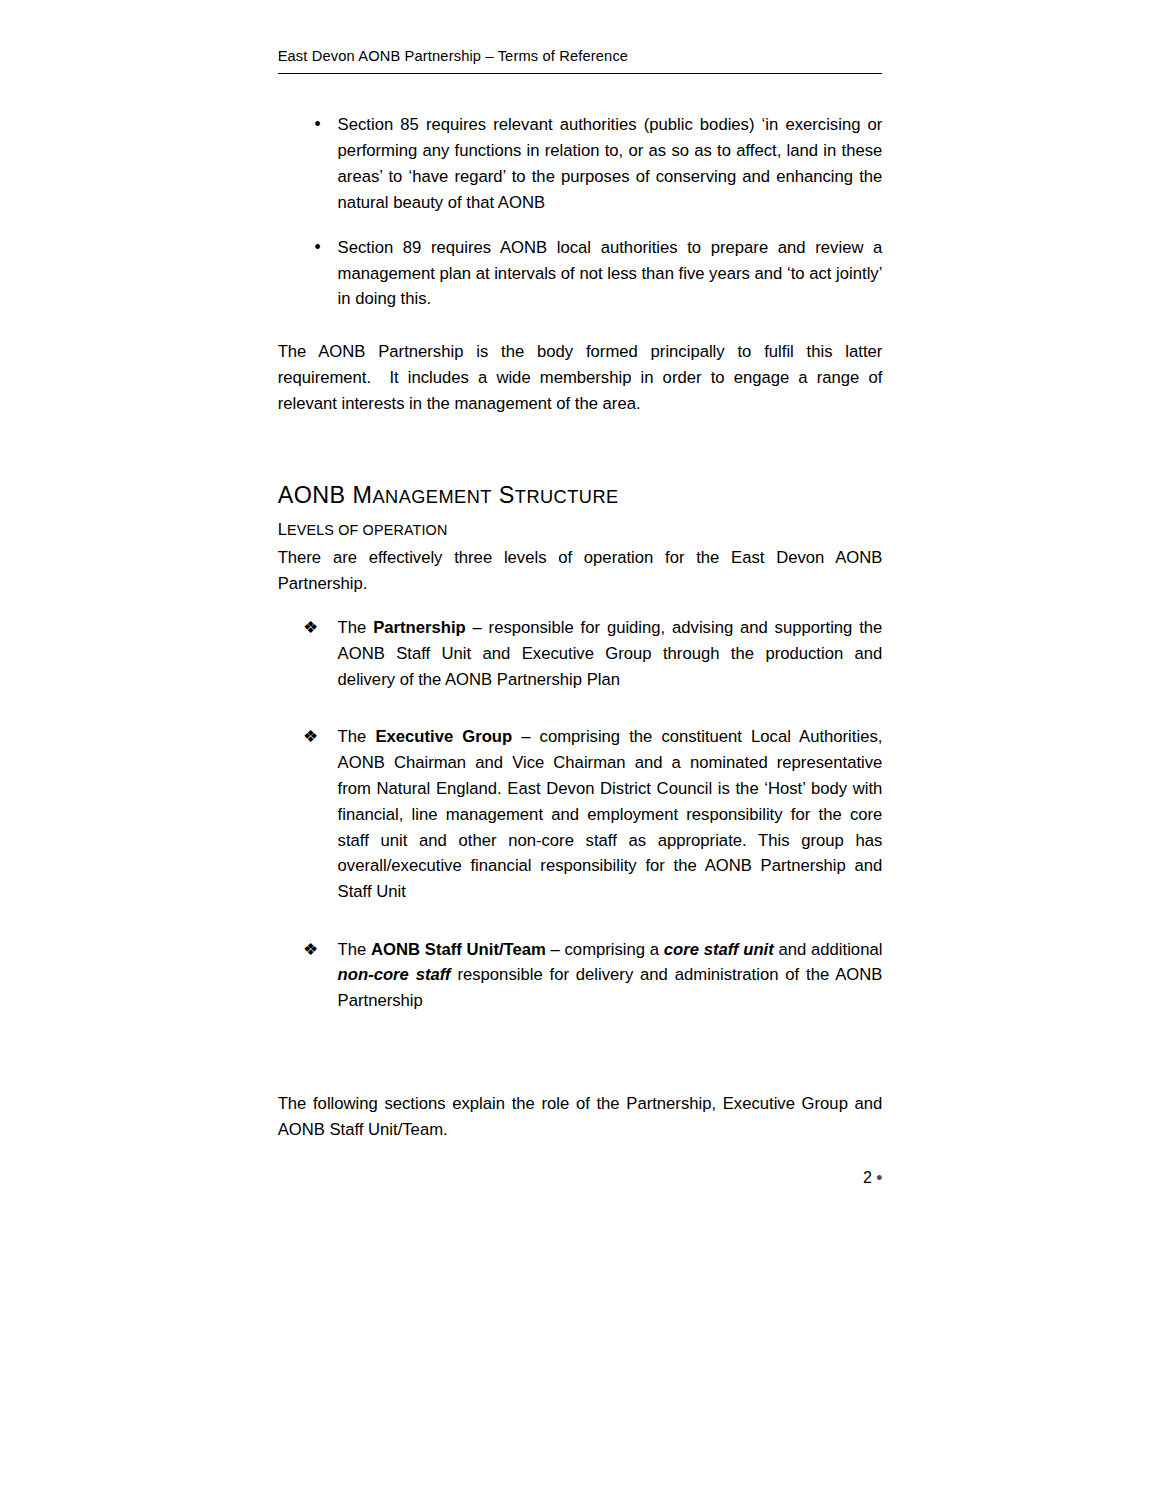East Devon AONB Partnership – Terms of Reference
Section 85 requires relevant authorities (public bodies) ‘in exercising or performing any functions in relation to, or as so as to affect, land in these areas’ to ‘have regard’ to the purposes of conserving and enhancing the natural beauty of that AONB
Section 89 requires AONB local authorities to prepare and review a management plan at intervals of not less than five years and ‘to act jointly’ in doing this.
The AONB Partnership is the body formed principally to fulfil this latter requirement. It includes a wide membership in order to engage a range of relevant interests in the management of the area.
AONB MANAGEMENT STRUCTURE
LEVELS OF OPERATION
There are effectively three levels of operation for the East Devon AONB Partnership.
The Partnership – responsible for guiding, advising and supporting the AONB Staff Unit and Executive Group through the production and delivery of the AONB Partnership Plan
The Executive Group – comprising the constituent Local Authorities, AONB Chairman and Vice Chairman and a nominated representative from Natural England. East Devon District Council is the ‘Host’ body with financial, line management and employment responsibility for the core staff unit and other non-core staff as appropriate. This group has overall/executive financial responsibility for the AONB Partnership and Staff Unit
The AONB Staff Unit/Team – comprising a core staff unit and additional non-core staff responsible for delivery and administration of the AONB Partnership
The following sections explain the role of the Partnership, Executive Group and AONB Staff Unit/Team.
2•